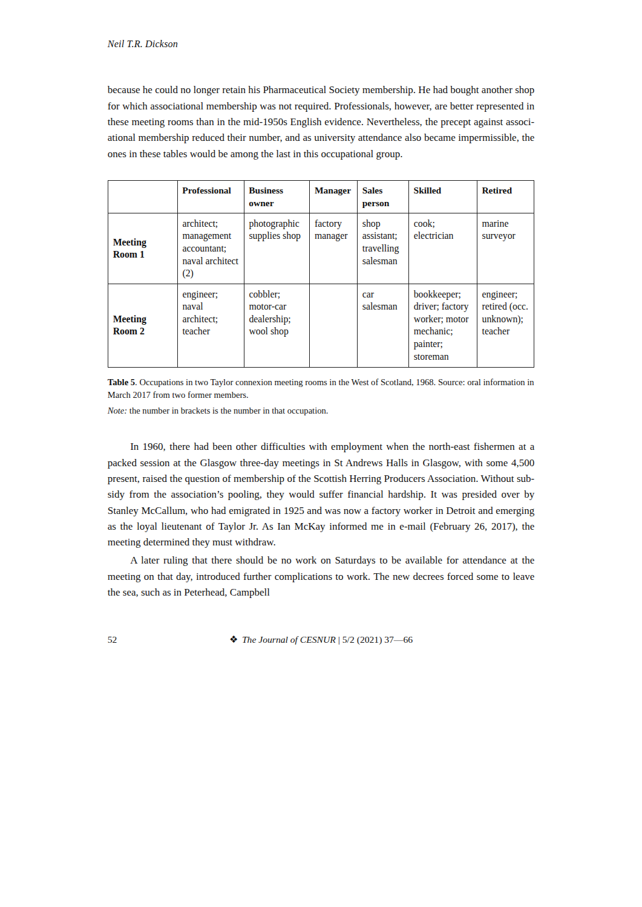Neil T.R. Dickson
because he could no longer retain his Pharmaceutical Society membership. He had bought another shop for which associational membership was not required. Professionals, however, are better represented in these meeting rooms than in the mid-1950s English evidence. Nevertheless, the precept against associational membership reduced their number, and as university attendance also became impermissible, the ones in these tables would be among the last in this occupational group.
| | Professional | Business owner | Manager | Sales person | Skilled | Retired |
| --- | --- | --- | --- | --- | --- | --- |
| Meeting Room 1 | architect; management accountant; naval architect (2) | photographic supplies shop | factory manager | shop assistant; travelling salesman | cook; electrician | marine surveyor |
| Meeting Room 2 | engineer; naval architect; teacher | cobbler; motor-car dealership; wool shop | | car salesman | bookkeeper; driver; factory worker; motor mechanic; painter; storeman | engineer; retired (occ. unknown); teacher |
Table 5. Occupations in two Taylor connexion meeting rooms in the West of Scotland, 1968. Source: oral information in March 2017 from two former members.
Note: the number in brackets is the number in that occupation.
In 1960, there had been other difficulties with employment when the north-east fishermen at a packed session at the Glasgow three-day meetings in St Andrews Halls in Glasgow, with some 4,500 present, raised the question of membership of the Scottish Herring Producers Association. Without subsidy from the association’s pooling, they would suffer financial hardship. It was presided over by Stanley McCallum, who had emigrated in 1925 and was now a factory worker in Detroit and emerging as the loyal lieutenant of Taylor Jr. As Ian McKay informed me in e-mail (February 26, 2017), the meeting determined they must withdraw.
A later ruling that there should be no work on Saturdays to be available for attendance at the meeting on that day, introduced further complications to work. The new decrees forced some to leave the sea, such as in Peterhead, Campbell
52
❖The Journal of CESNUR | 5/2 (2021) 37—66